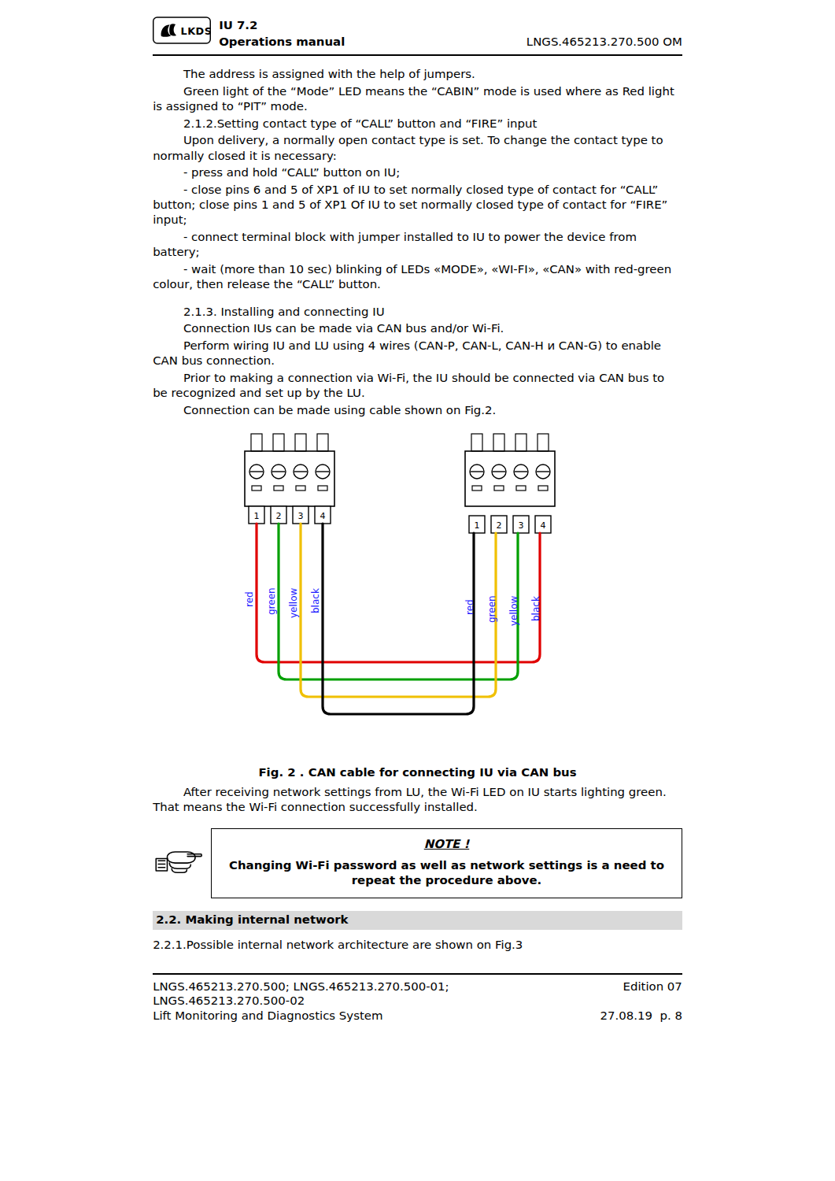LKDS
IU 7.2
Operations manual LNGS.465213.270.500 OM
The address is assigned with the help of jumpers.
Green light of the “Mode” LED means the “CABIN” mode is used where as Red light is assigned to “PIT” mode.
2.1.2.Setting contact type of “CALL” button and “FIRE” input
Upon delivery, a normally open contact type is set. To change the contact type to normally closed it is necessary:
- press and hold “CALL” button on IU;
- close pins 6 and 5 of XP1 of IU to set normally closed type of contact for “CALL” button; close pins 1 and 5 of XP1 Of IU to set normally closed type of contact for “FIRE” input;
- connect terminal block with jumper installed to IU to power the device from battery;
- wait (more than 10 sec) blinking of LEDs «MODE», «WI-FI», «CAN» with red-green colour, then release the “CALL” button.
2.1.3. Installing and connecting IU
Connection IUs can be made via CAN bus and/or Wi-Fi.
Perform wiring IU and LU using 4 wires (CAN-P, CAN-L, CAN-H и CAN-G) to enable CAN bus connection.
Prior to making a connection via Wi-Fi, the IU should be connected via CAN bus to be recognized and set up by the LU.
Connection can be made using cable shown on Fig.2.
1 2 3 4 1 2 3 4 red green yellow black red green yellow black
Fig. 2 . CAN cable for connecting IU via CAN bus
After receiving network settings from LU, the Wi-Fi LED on IU starts lighting green. That means the Wi-Fi connection successfully installed.
NOTE !
Changing Wi-Fi password as well as network settings is a need to repeat the procedure above.
2.2. Making internal network
2.2.1.Possible internal network architecture are shown on Fig.3
LNGS.465213.270.500; LNGS.465213.270.500-01;
LNGS.465213.270.500-02
Lift Monitoring and Diagnostics System
Edition 07
27.08.19 p. 8